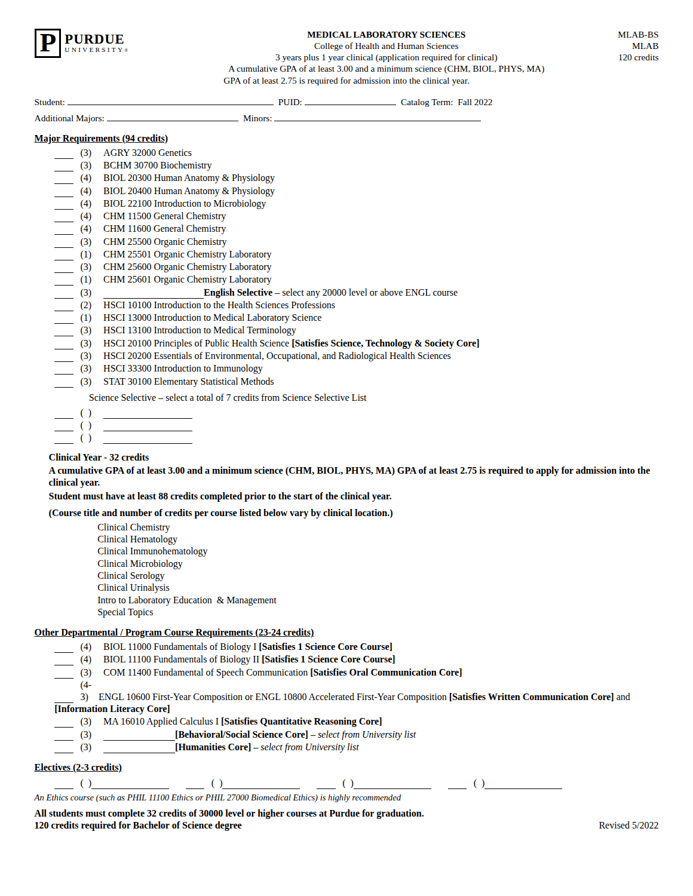P
PURDUE
UNIVERSITY®
MEDICAL LABORATORY SCIENCES
College of Health and Human Sciences
3 years plus 1 year clinical (application required for clinical)
A cumulative GPA of at least 3.00 and a minimum science (CHM, BIOL, PHYS, MA)
MLAB-BS
MLAB
120 credits
GPA of at least 2.75 is required for admission into the clinical year.
Student: PUID: Catalog Term: Fall 2022
Additional Majors: Minors:
Major Requirements (94 credits)
(3) AGRY 32000 Genetics
(3) BCHM 30700 Biochemistry
(4) BIOL 20300 Human Anatomy & Physiology
(4) BIOL 20400 Human Anatomy & Physiology
(4) BIOL 22100 Introduction to Microbiology
(4) CHM 11500 General Chemistry
(4) CHM 11600 General Chemistry
(3) CHM 25500 Organic Chemistry
(1) CHM 25501 Organic Chemistry Laboratory
(3) CHM 25600 Organic Chemistry Laboratory
(1) CHM 25601 Organic Chemistry Laboratory
(3) English Selective – select any 20000 level or above ENGL course
(2) HSCI 10100 Introduction to the Health Sciences Professions
(1) HSCI 13000 Introduction to Medical Laboratory Science
(3) HSCI 13100 Introduction to Medical Terminology
(3) HSCI 20100 Principles of Public Health Science [Satisfies Science, Technology & Society Core]
(3) HSCI 20200 Essentials of Environmental, Occupational, and Radiological Health Sciences
(3) HSCI 33300 Introduction to Immunology
(3) STAT 30100 Elementary Statistical Methods
Science Selective – select a total of 7 credits from Science Selective List
( )
( )
( )
Clinical Year - 32 credits
A cumulative GPA of at least 3.00 and a minimum science (CHM, BIOL, PHYS, MA) GPA of at least 2.75 is required to apply for admission into the clinical year.
Student must have at least 88 credits completed prior to the start of the clinical year.
(Course title and number of credits per course listed below vary by clinical location.)
Clinical Chemistry
Clinical Hematology
Clinical Immunohematology
Clinical Microbiology
Clinical Serology
Clinical Urinalysis
Intro to Laboratory Education & Management
Special Topics
Other Departmental / Program Course Requirements (23-24 credits)
(4) BIOL 11000 Fundamentals of Biology I [Satisfies 1 Science Core Course]
(4) BIOL 11100 Fundamentals of Biology II [Satisfies 1 Science Core Course]
(3) COM 11400 Fundamental of Speech Communication [Satisfies Oral Communication Core]
(4-3) ENGL 10600 First-Year Composition or ENGL 10800 Accelerated First-Year Composition [Satisfies Written Communication Core] and [Information Literacy Core]
(3) MA 16010 Applied Calculus I [Satisfies Quantitative Reasoning Core]
(3) [Behavioral/Social Science Core] – select from University list
(3) [Humanities Core] – select from University list
Electives (2-3 credits)
( ) ( ) ( ) ( )
An Ethics course (such as PHIL 11100 Ethics or PHIL 27000 Biomedical Ethics) is highly recommended
All students must complete 32 credits of 30000 level or higher courses at Purdue for graduation.
120 credits required for Bachelor of Science degree Revised 5/2022